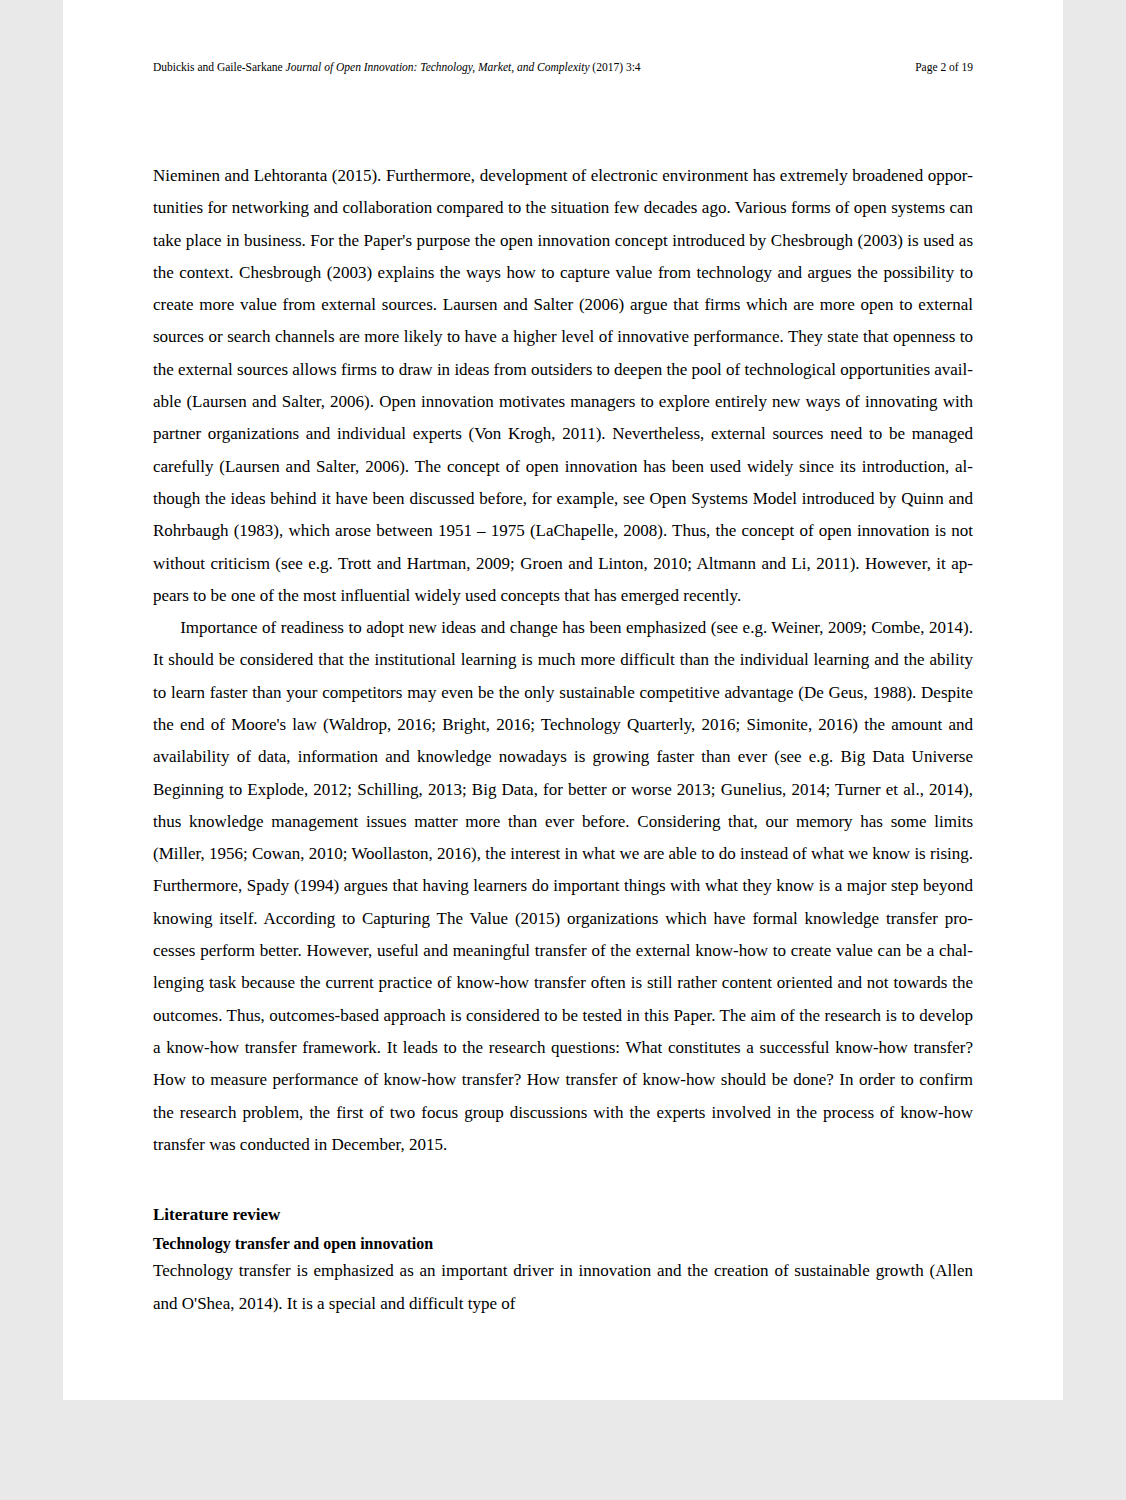Dubickis and Gaile-Sarkane Journal of Open Innovation: Technology, Market, and Complexity (2017) 3:4
Page 2 of 19
Nieminen and Lehtoranta (2015). Furthermore, development of electronic environment has extremely broadened opportunities for networking and collaboration compared to the situation few decades ago. Various forms of open systems can take place in business. For the Paper's purpose the open innovation concept introduced by Chesbrough (2003) is used as the context. Chesbrough (2003) explains the ways how to capture value from technology and argues the possibility to create more value from external sources. Laursen and Salter (2006) argue that firms which are more open to external sources or search channels are more likely to have a higher level of innovative performance. They state that openness to the external sources allows firms to draw in ideas from outsiders to deepen the pool of technological opportunities available (Laursen and Salter, 2006). Open innovation motivates managers to explore entirely new ways of innovating with partner organizations and individual experts (Von Krogh, 2011). Nevertheless, external sources need to be managed carefully (Laursen and Salter, 2006). The concept of open innovation has been used widely since its introduction, although the ideas behind it have been discussed before, for example, see Open Systems Model introduced by Quinn and Rohrbaugh (1983), which arose between 1951 – 1975 (LaChapelle, 2008). Thus, the concept of open innovation is not without criticism (see e.g. Trott and Hartman, 2009; Groen and Linton, 2010; Altmann and Li, 2011). However, it appears to be one of the most influential widely used concepts that has emerged recently.
Importance of readiness to adopt new ideas and change has been emphasized (see e.g. Weiner, 2009; Combe, 2014). It should be considered that the institutional learning is much more difficult than the individual learning and the ability to learn faster than your competitors may even be the only sustainable competitive advantage (De Geus, 1988). Despite the end of Moore's law (Waldrop, 2016; Bright, 2016; Technology Quarterly, 2016; Simonite, 2016) the amount and availability of data, information and knowledge nowadays is growing faster than ever (see e.g. Big Data Universe Beginning to Explode, 2012; Schilling, 2013; Big Data, for better or worse 2013; Gunelius, 2014; Turner et al., 2014), thus knowledge management issues matter more than ever before. Considering that, our memory has some limits (Miller, 1956; Cowan, 2010; Woollaston, 2016), the interest in what we are able to do instead of what we know is rising. Furthermore, Spady (1994) argues that having learners do important things with what they know is a major step beyond knowing itself. According to Capturing The Value (2015) organizations which have formal knowledge transfer processes perform better. However, useful and meaningful transfer of the external know-how to create value can be a challenging task because the current practice of know-how transfer often is still rather content oriented and not towards the outcomes. Thus, outcomes-based approach is considered to be tested in this Paper. The aim of the research is to develop a know-how transfer framework. It leads to the research questions: What constitutes a successful know-how transfer? How to measure performance of know-how transfer? How transfer of know-how should be done? In order to confirm the research problem, the first of two focus group discussions with the experts involved in the process of know-how transfer was conducted in December, 2015.
Literature review
Technology transfer and open innovation
Technology transfer is emphasized as an important driver in innovation and the creation of sustainable growth (Allen and O'Shea, 2014). It is a special and difficult type of